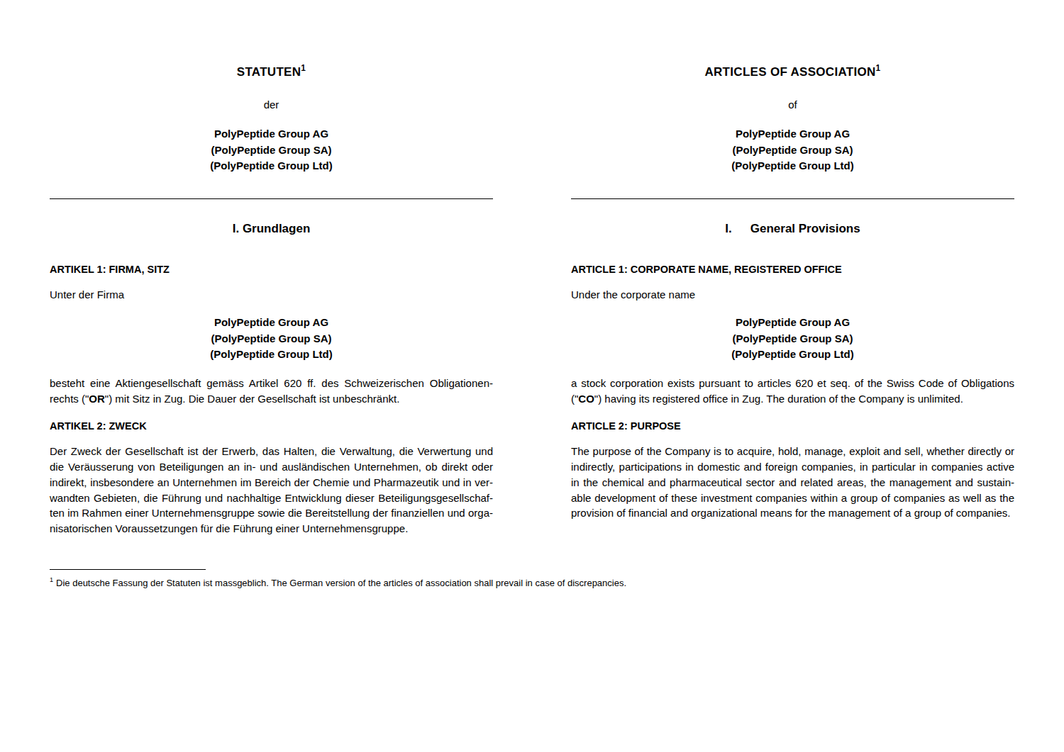STATUTEN1
der
PolyPeptide Group AG
(PolyPeptide Group SA)
(PolyPeptide Group Ltd)
I. Grundlagen
Artikel 1: Firma, Sitz
Unter der Firma
PolyPeptide Group AG
(PolyPeptide Group SA)
(PolyPeptide Group Ltd)
besteht eine Aktiengesellschaft gemäss Artikel 620 ff. des Schweizerischen Obligationenrechts ("OR") mit Sitz in Zug. Die Dauer der Gesellschaft ist unbeschränkt.
Artikel 2: Zweck
Der Zweck der Gesellschaft ist der Erwerb, das Halten, die Verwaltung, die Verwertung und die Veräusserung von Beteiligungen an in- und ausländischen Unternehmen, ob direkt oder indirekt, insbesondere an Unternehmen im Bereich der Chemie und Pharmazeutik und in verwandten Gebieten, die Führung und nachhaltige Entwicklung dieser Beteiligungsgesellschaften im Rahmen einer Unternehmensgruppe sowie die Bereitstellung der finanziellen und organisatorischen Voraussetzungen für die Führung einer Unternehmensgruppe.
ARTICLES OF ASSOCIATION1
of
PolyPeptide Group AG
(PolyPeptide Group SA)
(PolyPeptide Group Ltd)
I. General Provisions
Article 1: Corporate Name, Registered Office
Under the corporate name
PolyPeptide Group AG
(PolyPeptide Group SA)
(PolyPeptide Group Ltd)
a stock corporation exists pursuant to articles 620 et seq. of the Swiss Code of Obligations ("CO") having its registered office in Zug. The duration of the Company is unlimited.
Article 2: Purpose
The purpose of the Company is to acquire, hold, manage, exploit and sell, whether directly or indirectly, participations in domestic and foreign companies, in particular in companies active in the chemical and pharmaceutical sector and related areas, the management and sustainable development of these investment companies within a group of companies as well as the provision of financial and organizational means for the management of a group of companies.
1Die deutsche Fassung der Statuten ist massgeblich. The German version of the articles of association shall prevail in case of discrepancies.